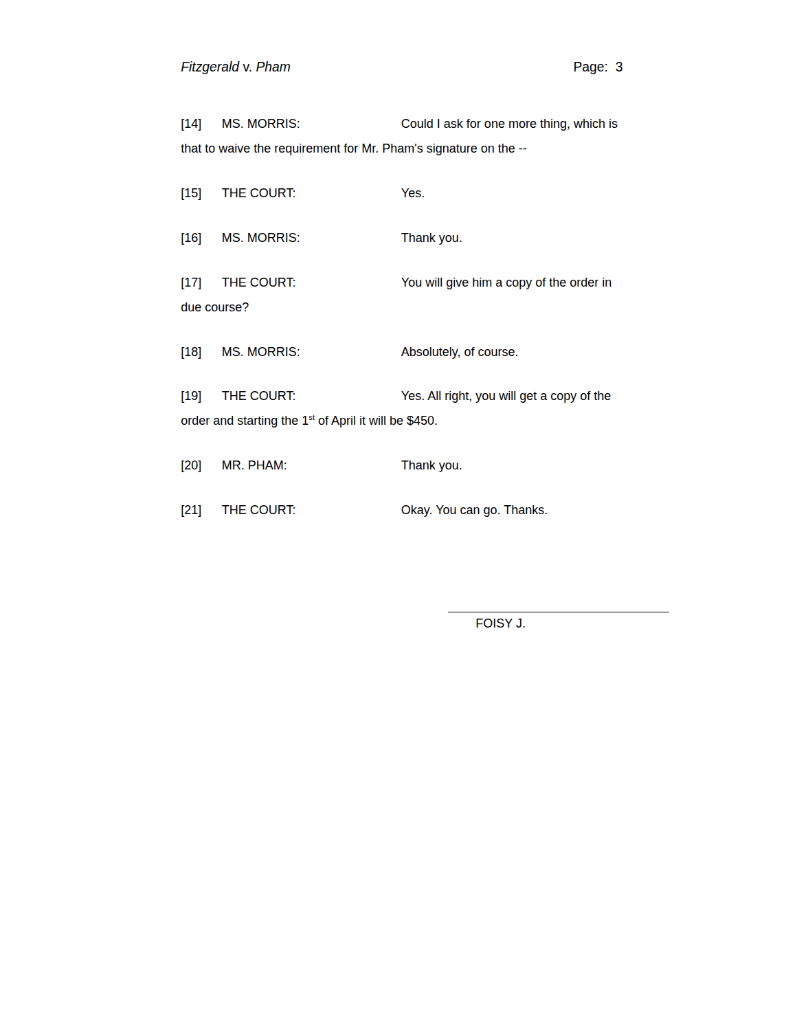Fitzgerald v. Pham
Page: 3
[14] MS. MORRIS: Could I ask for one more thing, which is that to waive the requirement for Mr. Pham's signature on the --
[15] THE COURT: Yes.
[16] MS. MORRIS: Thank you.
[17] THE COURT: You will give him a copy of the order in due course?
[18] MS. MORRIS: Absolutely, of course.
[19] THE COURT: Yes. All right, you will get a copy of the order and starting the 1st of April it will be $450.
[20] MR. PHAM: Thank you.
[21] THE COURT: Okay. You can go. Thanks.
FOISY J.